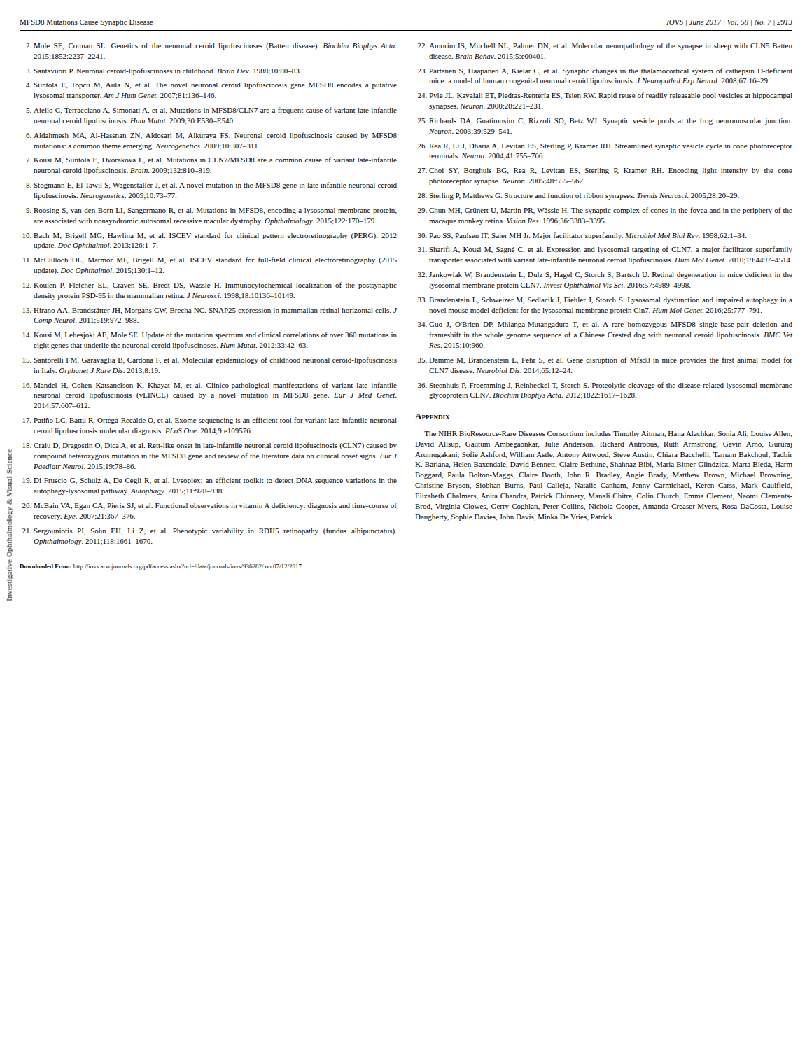Investigative Ophthalmology & Visual Science
MFSD8 Mutations Cause Synaptic Disease
IOVS | June 2017 | Vol. 58 | No. 7 | 2913
Mole SE, Cotman SL. Genetics of the neuronal ceroid lipofuscinoses (Batten disease). Biochim Biophys Acta. 2015;1852:2237–2241.
Santavuori P. Neuronal ceroid-lipofuscinoses in childhood. Brain Dev. 1988;10:80–83.
Siintola E, Topcu M, Aula N, et al. The novel neuronal ceroid lipofuscinosis gene MFSD8 encodes a putative lysosomal transporter. Am J Hum Genet. 2007;81:136–146.
Aiello C, Terracciano A, Simonati A, et al. Mutations in MFSD8/CLN7 are a frequent cause of variant-late infantile neuronal ceroid lipofuscinosis. Hum Mutat. 2009;30:E530–E540.
Aldahmesh MA, Al-Hassnan ZN, Aldosari M, Alkuraya FS. Neuronal ceroid lipofuscinosis caused by MFSD8 mutations: a common theme emerging. Neurogenetics. 2009;10:307–311.
Kousi M, Siintola E, Dvorakova L, et al. Mutations in CLN7/MFSD8 are a common cause of variant late-infantile neuronal ceroid lipofuscinosis. Brain. 2009;132:810–819.
Stogmann E, El Tawil S, Wagenstaller J, et al. A novel mutation in the MFSD8 gene in late infantile neuronal ceroid lipofuscinosis. Neurogenetics. 2009;10:73–77.
Roosing S, van den Born LI, Sangermano R, et al. Mutations in MFSD8, encoding a lysosomal membrane protein, are associated with nonsyndromic autosomal recessive macular dystrophy. Ophthalmology. 2015;122:170–179.
Bach M, Brigell MG, Hawlina M, et al. ISCEV standard for clinical pattern electroretinography (PERG): 2012 update. Doc Ophthalmol. 2013;126:1–7.
McCulloch DL, Marmor MF, Brigell M, et al. ISCEV standard for full-field clinical electroretinography (2015 update). Doc Ophthalmol. 2015;130:1–12.
Koulen P, Fletcher EL, Craven SE, Bredt DS, Wassle H. Immunocytochemical localization of the postsynaptic density protein PSD-95 in the mammalian retina. J Neurosci. 1998;18:10136–10149.
Hirano AA, Brandstätter JH, Morgans CW, Brecha NC. SNAP25 expression in mammalian retinal horizontal cells. J Comp Neurol. 2011;519:972–988.
Kousi M, Lehesjoki AE, Mole SE. Update of the mutation spectrum and clinical correlations of over 360 mutations in eight genes that underlie the neuronal ceroid lipofuscinoses. Hum Mutat. 2012;33:42–63.
Santorelli FM, Garavaglia B, Cardona F, et al. Molecular epidemiology of childhood neuronal ceroid-lipofuscinosis in Italy. Orphanet J Rare Dis. 2013;8:19.
Mandel H, Cohen Katsanelson K, Khayat M, et al. Clinico-pathological manifestations of variant late infantile neuronal ceroid lipofuscinosis (vLINCL) caused by a novel mutation in MFSD8 gene. Eur J Med Genet. 2014;57:607–612.
Patiño LC, Battu R, Ortega-Recalde O, et al. Exome sequencing is an efficient tool for variant late-infantile neuronal ceroid lipofuscinosis molecular diagnosis. PLoS One. 2014;9:e109576.
Craiu D, Dragostin O, Dica A, et al. Rett-like onset in late-infantile neuronal ceroid lipofuscinosis (CLN7) caused by compound heterozygous mutation in the MFSD8 gene and review of the literature data on clinical onset signs. Eur J Paediatr Neurol. 2015;19:78–86.
Di Fruscio G, Schulz A, De Cegli R, et al. Lysoplex: an efficient toolkit to detect DNA sequence variations in the autophagy-lysosomal pathway. Autophagy. 2015;11:928–938.
McBain VA, Egan CA, Pieris SJ, et al. Functional observations in vitamin A deficiency: diagnosis and time-course of recovery. Eye. 2007;21:367–376.
Sergouniotis PI, Sohn EH, Li Z, et al. Phenotypic variability in RDH5 retinopathy (fundus albipunctatus). Ophthalmology. 2011;118:1661–1670.
Amorim IS, Mitchell NL, Palmer DN, et al. Molecular neuropathology of the synapse in sheep with CLN5 Batten disease. Brain Behav. 2015;5:e00401.
Partanen S, Haapanen A, Kielar C, et al. Synaptic changes in the thalamocortical system of cathepsin D-deficient mice: a model of human congenital neuronal ceroid lipofuscinosis. J Neuropathol Exp Neurol. 2008;67:16–29.
Pyle JL, Kavalali ET, Piedras-Rentería ES, Tsien RW. Rapid reuse of readily releasable pool vesicles at hippocampal synapses. Neuron. 2000;28:221–231.
Richards DA, Guatimosim C, Rizzoli SO, Betz WJ. Synaptic vesicle pools at the frog neuromuscular junction. Neuron. 2003;39:529–541.
Rea R, Li J, Dharia A, Levitan ES, Sterling P, Kramer RH. Streamlined synaptic vesicle cycle in cone photoreceptor terminals. Neuron. 2004;41:755–766.
Choi SY, Borghuis BG, Rea R, Levitan ES, Sterling P, Kramer RH. Encoding light intensity by the cone photoreceptor synapse. Neuron. 2005;48:555–562.
Sterling P, Matthews G. Structure and function of ribbon synapses. Trends Neurosci. 2005;28:20–29.
Chun MH, Grünert U, Martin PR, Wässle H. The synaptic complex of cones in the fovea and in the periphery of the macaque monkey retina. Vision Res. 1996;36:3383–3395.
Pao SS, Paulsen IT, Saier MH Jr. Major facilitator superfamily. Microbiol Mol Biol Rev. 1998;62:1–34.
Sharifi A, Kousi M, Sagné C, et al. Expression and lysosomal targeting of CLN7, a major facilitator superfamily transporter associated with variant late-infantile neuronal ceroid lipofuscinosis. Hum Mol Genet. 2010;19:4497–4514.
Jankowiak W, Brandenstein L, Dulz S, Hagel C, Storch S, Bartsch U. Retinal degeneration in mice deficient in the lysosomal membrane protein CLN7. Invest Ophthalmol Vis Sci. 2016;57:4989–4998.
Brandenstein L, Schweizer M, Sedlacik J, Fiehler J, Storch S. Lysosomal dysfunction and impaired autophagy in a novel mouse model deficient for the lysosomal membrane protein Cln7. Hum Mol Genet. 2016;25:777–791.
Guo J, O'Brien DP, Mhlanga-Mutangadura T, et al. A rare homozygous MFSD8 single-base-pair deletion and frameshift in the whole genome sequence of a Chinese Crested dog with neuronal ceroid lipofuscinosis. BMC Vet Res. 2015;10:960.
Damme M, Brandenstein L, Fehr S, et al. Gene disruption of Mfsd8 in mice provides the first animal model for CLN7 disease. Neurobiol Dis. 2014;65:12–24.
Steenhuis P, Froemming J, Reinheckel T, Storch S. Proteolytic cleavage of the disease-related lysosomal membrane glycoprotein CLN7. Biochim Biophys Acta. 2012;1822:1617–1628.
Appendix
The NIHR BioResource-Rare Diseases Consortium includes Timothy Aitman, Hana Alachkar, Sonia Ali, Louise Allen, David Allsup, Gautum Ambegaonkar, Julie Anderson, Richard Antrobus, Ruth Armstrong, Gavin Arno, Gururaj Arumugakani, Sofie Ashford, William Astle, Antony Attwood, Steve Austin, Chiara Bacchelli, Tamam Bakchoul, Tadbir K. Bariana, Helen Baxendale, David Bennett, Claire Bethune, Shahnaz Bibi, Maria Bitner-Glindzicz, Marta Bleda, Harm Boggard, Paula Bolton-Maggs, Claire Booth, John R. Bradley, Angie Brady, Matthew Brown, Michael Browning, Christine Bryson, Siobhan Burns, Paul Calleja, Natalie Canham, Jenny Carmichael, Keren Carss, Mark Caulfield, Elizabeth Chalmers, Anita Chandra, Patrick Chinnery, Manali Chitre, Colin Church, Emma Clement, Naomi Clements-Brod, Virginia Clowes, Gerry Coghlan, Peter Collins, Nichola Cooper, Amanda Creaser-Myers, Rosa DaCosta, Louise Daugherty, Sophie Davies, John Davis, Minka De Vries, Patrick
Downloaded From: http://iovs.arvojournals.org/pdfaccess.ashx?url=/data/journals/iovs/936282/ on 07/12/2017